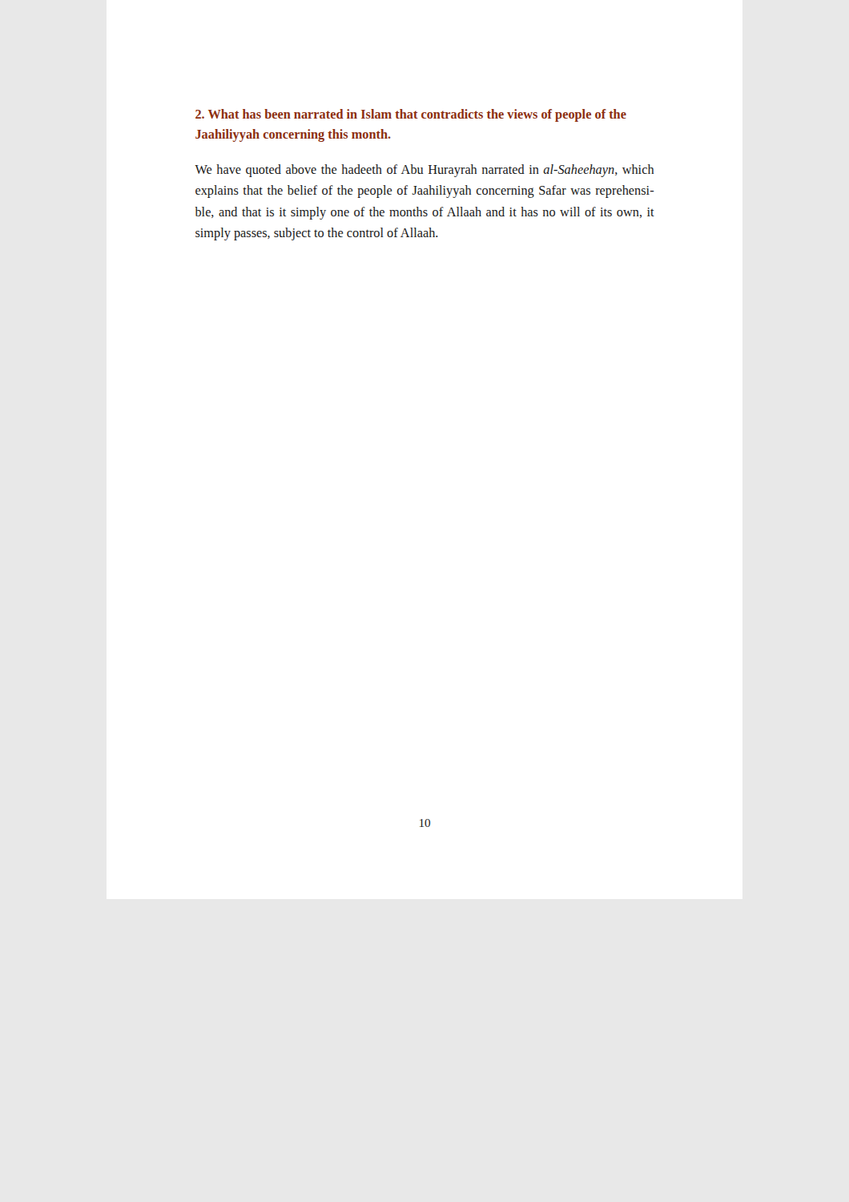2. What has been narrated in Islam that contradicts the views of people of the Jaahiliyyah concerning this month.
We have quoted above the hadeeth of Abu Hurayrah narrated in al-Saheehayn, which explains that the belief of the people of Jaahiliyyah concerning Safar was reprehensible, and that is it simply one of the months of Allaah and it has no will of its own, it simply passes, subject to the control of Allaah.
10